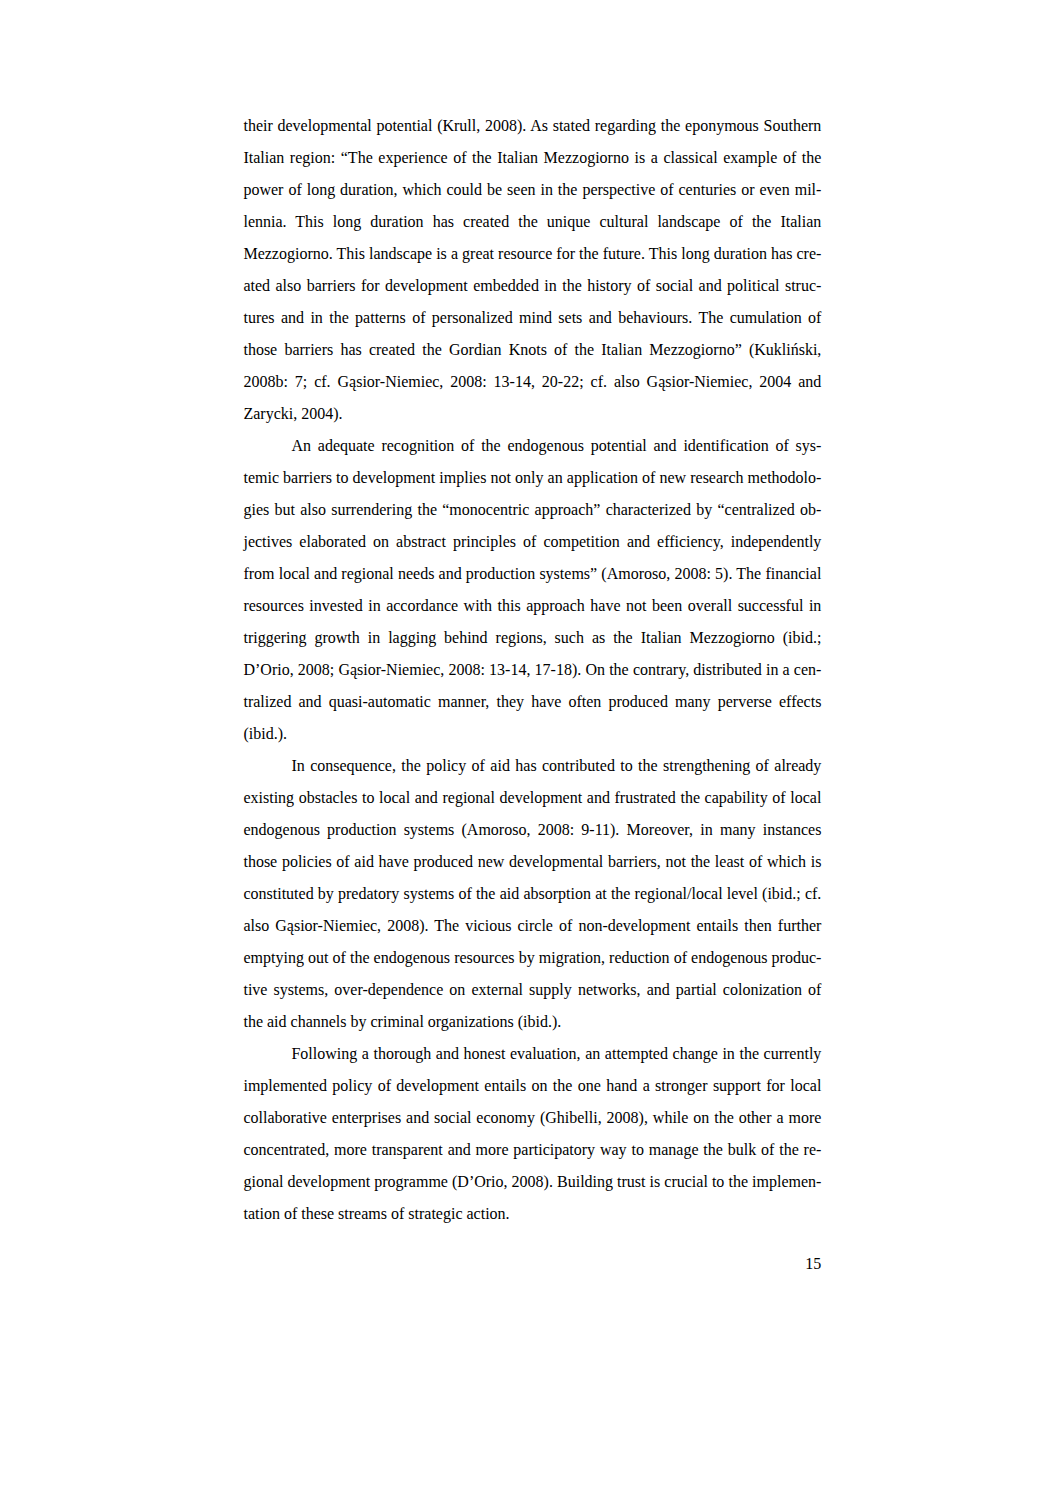their developmental potential (Krull, 2008). As stated regarding the eponymous Southern Italian region: “The experience of the Italian Mezzogiorno is a classical example of the power of long duration, which could be seen in the perspective of centuries or even millennia. This long duration has created the unique cultural landscape of the Italian Mezzogiorno. This landscape is a great resource for the future. This long duration has created also barriers for development embedded in the history of social and political structures and in the patterns of personalized mind sets and behaviours. The cumulation of those barriers has created the Gordian Knots of the Italian Mezzogiorno” (Kukliński, 2008b: 7; cf. Gąsior-Niemiec, 2008: 13-14, 20-22; cf. also Gąsior-Niemiec, 2004 and Zarycki, 2004).
An adequate recognition of the endogenous potential and identification of systemic barriers to development implies not only an application of new research methodologies but also surrendering the “monocentric approach” characterized by “centralized objectives elaborated on abstract principles of competition and efficiency, independently from local and regional needs and production systems” (Amoroso, 2008: 5). The financial resources invested in accordance with this approach have not been overall successful in triggering growth in lagging behind regions, such as the Italian Mezzogiorno (ibid.; D’Orio, 2008; Gąsior-Niemiec, 2008: 13-14, 17-18). On the contrary, distributed in a centralized and quasi-automatic manner, they have often produced many perverse effects (ibid.).
In consequence, the policy of aid has contributed to the strengthening of already existing obstacles to local and regional development and frustrated the capability of local endogenous production systems (Amoroso, 2008: 9-11). Moreover, in many instances those policies of aid have produced new developmental barriers, not the least of which is constituted by predatory systems of the aid absorption at the regional/local level (ibid.; cf. also Gąsior-Niemiec, 2008). The vicious circle of non-development entails then further emptying out of the endogenous resources by migration, reduction of endogenous productive systems, over-dependence on external supply networks, and partial colonization of the aid channels by criminal organizations (ibid.).
Following a thorough and honest evaluation, an attempted change in the currently implemented policy of development entails on the one hand a stronger support for local collaborative enterprises and social economy (Ghibelli, 2008), while on the other a more concentrated, more transparent and more participatory way to manage the bulk of the regional development programme (D’Orio, 2008). Building trust is crucial to the implementation of these streams of strategic action.
15